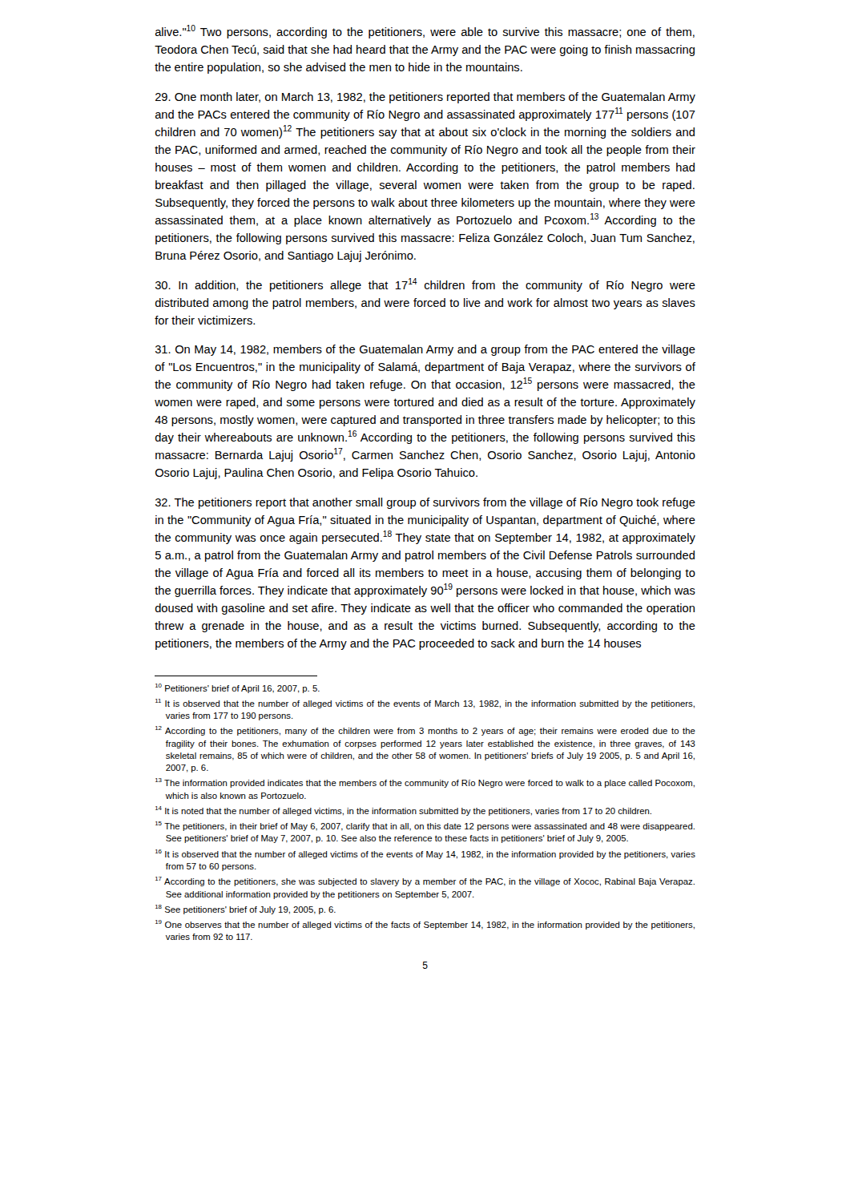alive."10 Two persons, according to the petitioners, were able to survive this massacre; one of them, Teodora Chen Tecú, said that she had heard that the Army and the PAC were going to finish massacring the entire population, so she advised the men to hide in the mountains.
29. One month later, on March 13, 1982, the petitioners reported that members of the Guatemalan Army and the PACs entered the community of Río Negro and assassinated approximately 17711 persons (107 children and 70 women)12 The petitioners say that at about six o'clock in the morning the soldiers and the PAC, uniformed and armed, reached the community of Río Negro and took all the people from their houses – most of them women and children. According to the petitioners, the patrol members had breakfast and then pillaged the village, several women were taken from the group to be raped. Subsequently, they forced the persons to walk about three kilometers up the mountain, where they were assassinated them, at a place known alternatively as Portozuelo and Pcoxom.13 According to the petitioners, the following persons survived this massacre: Feliza González Coloch, Juan Tum Sanchez, Bruna Pérez Osorio, and Santiago Lajuj Jerónimo.
30. In addition, the petitioners allege that 1714 children from the community of Río Negro were distributed among the patrol members, and were forced to live and work for almost two years as slaves for their victimizers.
31. On May 14, 1982, members of the Guatemalan Army and a group from the PAC entered the village of "Los Encuentros," in the municipality of Salamá, department of Baja Verapaz, where the survivors of the community of Río Negro had taken refuge. On that occasion, 1215 persons were massacred, the women were raped, and some persons were tortured and died as a result of the torture. Approximately 48 persons, mostly women, were captured and transported in three transfers made by helicopter; to this day their whereabouts are unknown.16 According to the petitioners, the following persons survived this massacre: Bernarda Lajuj Osorio17, Carmen Sanchez Chen, Osorio Sanchez, Osorio Lajuj, Antonio Osorio Lajuj, Paulina Chen Osorio, and Felipa Osorio Tahuico.
32. The petitioners report that another small group of survivors from the village of Río Negro took refuge in the "Community of Agua Fría," situated in the municipality of Uspantan, department of Quiché, where the community was once again persecuted.18 They state that on September 14, 1982, at approximately 5 a.m., a patrol from the Guatemalan Army and patrol members of the Civil Defense Patrols surrounded the village of Agua Fría and forced all its members to meet in a house, accusing them of belonging to the guerrilla forces. They indicate that approximately 9019 persons were locked in that house, which was doused with gasoline and set afire. They indicate as well that the officer who commanded the operation threw a grenade in the house, and as a result the victims burned. Subsequently, according to the petitioners, the members of the Army and the PAC proceeded to sack and burn the 14 houses
10 Petitioners' brief of April 16, 2007, p. 5.
11 It is observed that the number of alleged victims of the events of March 13, 1982, in the information submitted by the petitioners, varies from 177 to 190 persons.
12 According to the petitioners, many of the children were from 3 months to 2 years of age; their remains were eroded due to the fragility of their bones. The exhumation of corpses performed 12 years later established the existence, in three graves, of 143 skeletal remains, 85 of which were of children, and the other 58 of women. In petitioners' briefs of July 19 2005, p. 5 and April 16, 2007, p. 6.
13 The information provided indicates that the members of the community of Río Negro were forced to walk to a place called Pocoxom, which is also known as Portozuelo.
14 It is noted that the number of alleged victims, in the information submitted by the petitioners, varies from 17 to 20 children.
15 The petitioners, in their brief of May 6, 2007, clarify that in all, on this date 12 persons were assassinated and 48 were disappeared. See petitioners' brief of May 7, 2007, p. 10. See also the reference to these facts in petitioners' brief of July 9, 2005.
16 It is observed that the number of alleged victims of the events of May 14, 1982, in the information provided by the petitioners, varies from 57 to 60 persons.
17 According to the petitioners, she was subjected to slavery by a member of the PAC, in the village of Xococ, Rabinal Baja Verapaz. See additional information provided by the petitioners on September 5, 2007.
18 See petitioners' brief of July 19, 2005, p. 6.
19 One observes that the number of alleged victims of the facts of September 14, 1982, in the information provided by the petitioners, varies from 92 to 117.
5